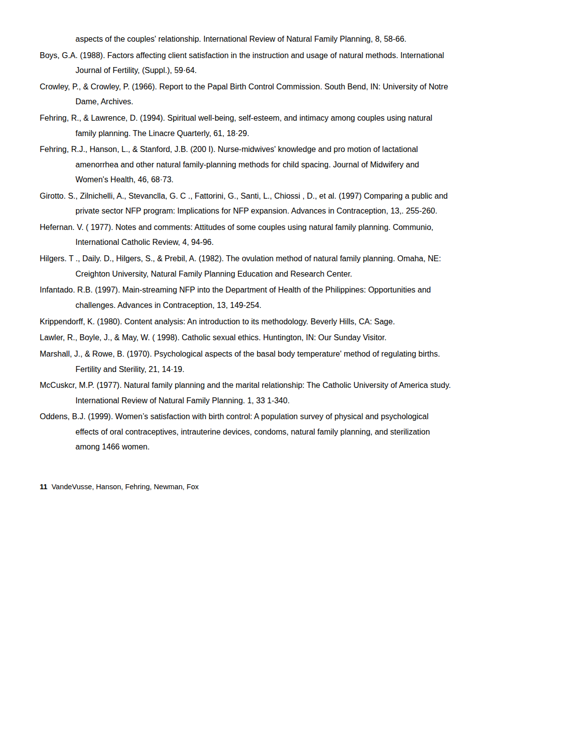aspects of the couples' relationship. International Review of Natural Family Planning, 8, 58-66.
Boys, G.A. (1988). Factors affecting client satisfaction in the instruction and usage of natural methods. International Journal of Fertility, (Suppl.), 59·64.
Crowley, P., & Crowley, P. (1966). Report to the Papal Birth Control Commission. South Bend, IN: University of Notre Dame, Archives.
Fehring, R., & Lawrence, D. (1994). Spiritual well-being, self-esteem, and intimacy among couples using natural family planning. The Linacre Quarterly, 61, 18·29.
Fehring, R.J., Hanson, L., & Stanford, J.B. (200 I). Nurse-midwives' knowledge and pro motion of lactational amenorrhea and other natural family-planning methods for child spacing. Journal of Midwifery and Women's Health, 46, 68·73.
Girotto. S., Zilnichelli, A., Stevanclla, G. C ., Fattorini, G., Santi, L., Chiossi , D., et al. (1997) Comparing a public and private sector NFP program: Implications for NFP expansion. Advances in Contraception, 13,. 255-260.
Hefernan. V. ( 1977). Notes and comments: Attitudes of some couples using natural family planning. Communio, International Catholic Review, 4, 94-96.
Hilgers. T ., Daily. D., Hilgers, S., & Prebil, A. (1982). The ovulation method of natural family planning. Omaha, NE: Creighton University, Natural Family Planning Education and Research Center.
Infantado. R.B. (1997). Main-streaming NFP into the Department of Health of the Philippines: Opportunities and challenges. Advances in Contraception, 13, 149-254.
Krippendorff, K. (1980). Content analysis: An introduction to its methodology. Beverly Hills, CA: Sage.
Lawler, R., Boyle, J., & May, W. ( 1998). Catholic sexual ethics. Huntington, IN: Our Sunday Visitor.
Marshall, J., & Rowe, B. (1970). Psychological aspects of the basal body temperature' method of regulating births. Fertility and Sterility, 21, 14·19.
McCuskcr, M.P. (1977). Natural family planning and the marital relationship: The Catholic University of America study. International Review of Natural Family Planning. 1, 33 1-340.
Oddens, B.J. (1999). Women’s satisfaction with birth control: A population survey of physical and psychological effects of oral contraceptives, intrauterine devices, condoms, natural family planning, and sterilization among 1466 women.
11 VandeVusse, Hanson, Fehring, Newman, Fox